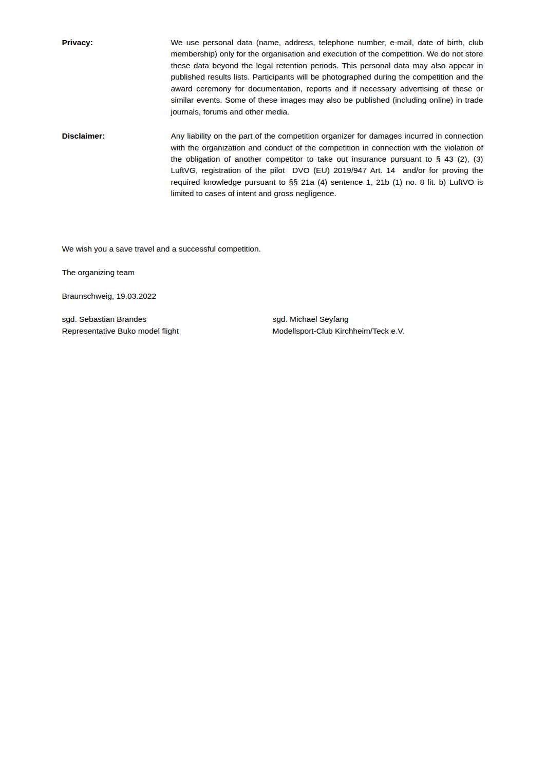Privacy:
We use personal data (name, address, telephone number, e-mail, date of birth, club membership) only for the organisation and execution of the competition. We do not store these data beyond the legal retention periods. This personal data may also appear in published results lists. Participants will be photographed during the competition and the award ceremony for documentation, reports and if necessary advertising of these or similar events. Some of these images may also be published (including online) in trade journals, forums and other media.
Disclaimer:
Any liability on the part of the competition organizer for damages incurred in connection with the organization and conduct of the competition in connection with the violation of the obligation of another competitor to take out insurance pursuant to § 43 (2), (3) LuftVG, registration of the pilot DVO (EU) 2019/947 Art. 14 and/or for proving the required knowledge pursuant to §§ 21a (4) sentence 1, 21b (1) no. 8 lit. b) LuftVO is limited to cases of intent and gross negligence.
We wish you a save travel and a successful competition.
The organizing team
Braunschweig, 19.03.2022
sgd. Sebastian Brandes
Representative Buko model flight
sgd. Michael Seyfang
Modellsport-Club Kirchheim/Teck e.V.